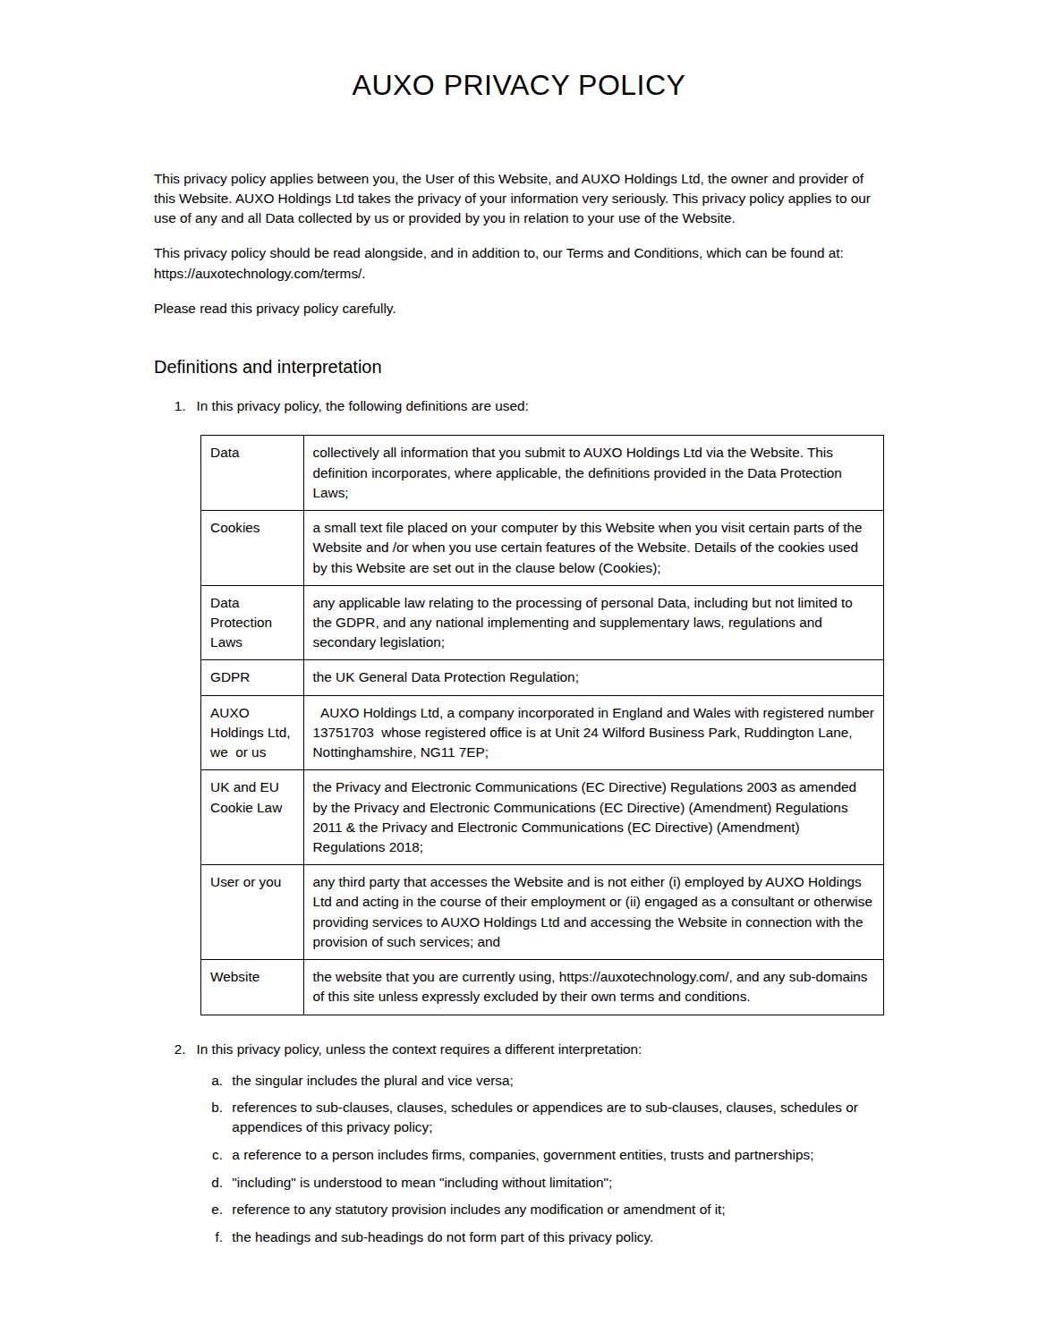AUXO PRIVACY POLICY
This privacy policy applies between you, the User of this Website, and AUXO Holdings Ltd, the owner and provider of this Website. AUXO Holdings Ltd takes the privacy of your information very seriously. This privacy policy applies to our use of any and all Data collected by us or provided by you in relation to your use of the Website.
This privacy policy should be read alongside, and in addition to, our Terms and Conditions, which can be found at: https://auxotechnology.com/terms/.
Please read this privacy policy carefully.
Definitions and interpretation
In this privacy policy, the following definitions are used:
| Data | collectively all information that you submit to AUXO Holdings Ltd via the Website. This definition incorporates, where applicable, the definitions provided in the Data Protection Laws; |
| Cookies | a small text file placed on your computer by this Website when you visit certain parts of the Website and /or when you use certain features of the Website. Details of the cookies used by this Website are set out in the clause below (Cookies); |
| Data Protection Laws | any applicable law relating to the processing of personal Data, including but not limited to the GDPR, and any national implementing and supplementary laws, regulations and secondary legislation; |
| GDPR | the UK General Data Protection Regulation; |
| AUXO Holdings Ltd, we or us | AUXO Holdings Ltd, a company incorporated in England and Wales with registered number 13751703 whose registered office is at Unit 24 Wilford Business Park, Ruddington Lane, Nottinghamshire, NG11 7EP; |
| UK and EU Cookie Law | the Privacy and Electronic Communications (EC Directive) Regulations 2003 as amended by the Privacy and Electronic Communications (EC Directive) (Amendment) Regulations 2011 & the Privacy and Electronic Communications (EC Directive) (Amendment) Regulations 2018; |
| User or you | any third party that accesses the Website and is not either (i) employed by AUXO Holdings Ltd and acting in the course of their employment or (ii) engaged as a consultant or otherwise providing services to AUXO Holdings Ltd and accessing the Website in connection with the provision of such services; and |
| Website | the website that you are currently using, https://auxotechnology.com/, and any sub-domains of this site unless expressly excluded by their own terms and conditions. |
In this privacy policy, unless the context requires a different interpretation:
the singular includes the plural and vice versa;
references to sub-clauses, clauses, schedules or appendices are to sub-clauses, clauses, schedules or appendices of this privacy policy;
a reference to a person includes firms, companies, government entities, trusts and partnerships;
"including" is understood to mean "including without limitation";
reference to any statutory provision includes any modification or amendment of it;
the headings and sub-headings do not form part of this privacy policy.